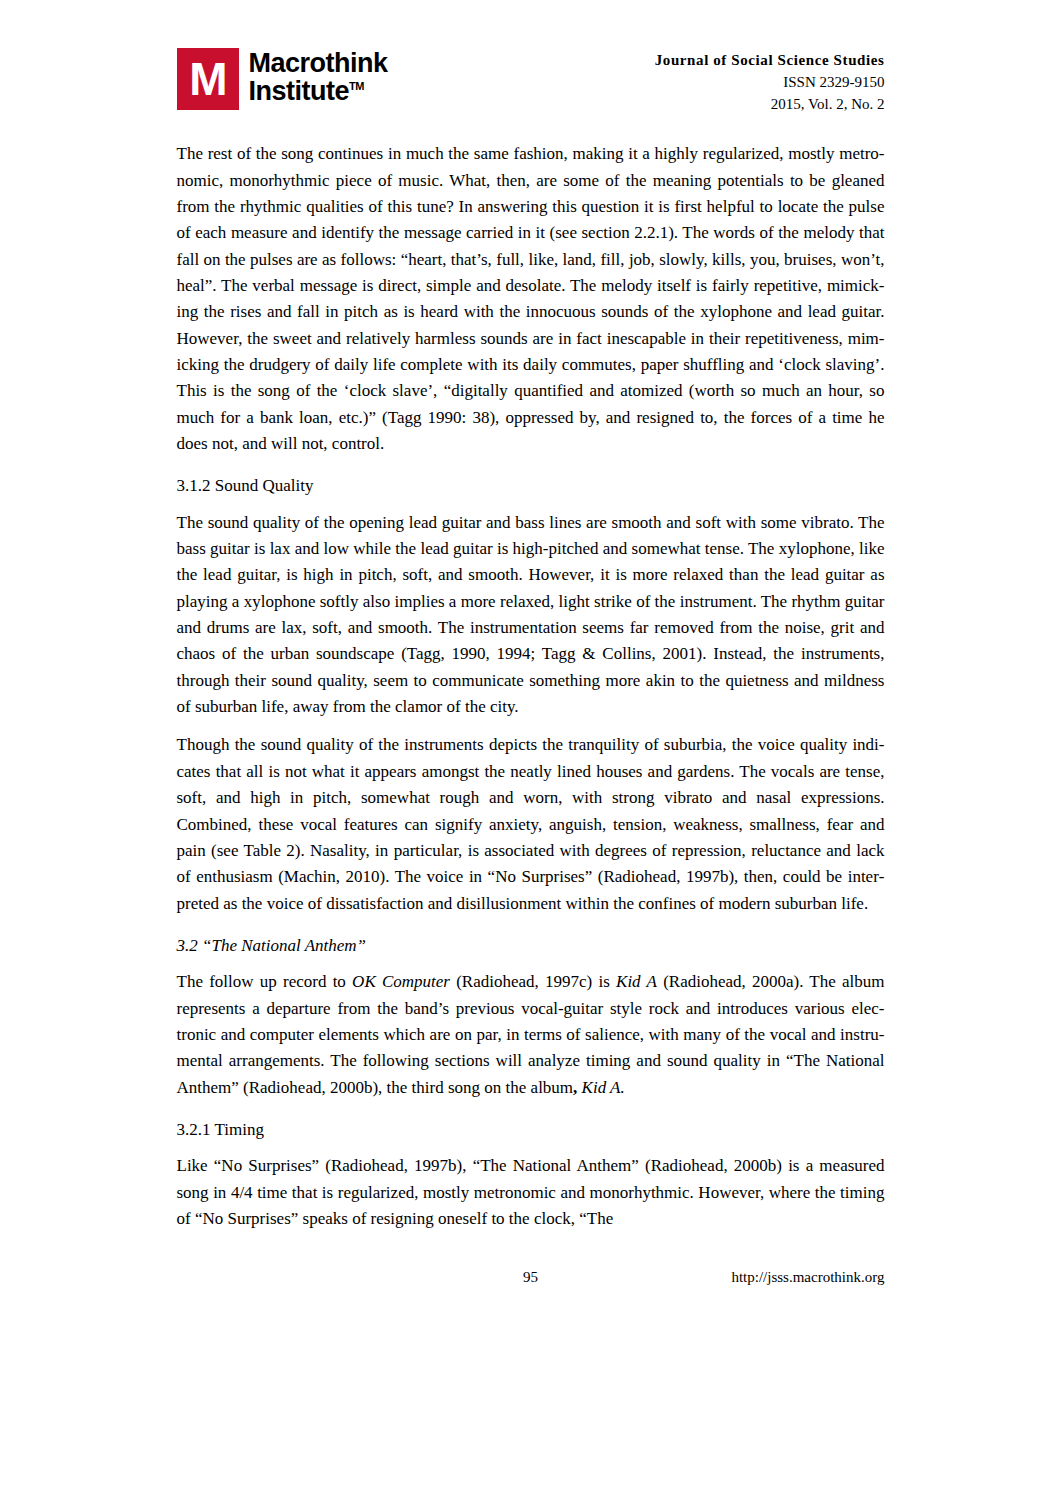M
Macrothink
InstituteTM
Journal of Social Science Studies
ISSN 2329-9150
2015, Vol. 2, No. 2
The rest of the song continues in much the same fashion, making it a highly regularized, mostly metronomic, monorhythmic piece of music. What, then, are some of the meaning potentials to be gleaned from the rhythmic qualities of this tune? In answering this question it is first helpful to locate the pulse of each measure and identify the message carried in it (see section 2.2.1). The words of the melody that fall on the pulses are as follows: “heart, that’s, full, like, land, fill, job, slowly, kills, you, bruises, won’t, heal”. The verbal message is direct, simple and desolate. The melody itself is fairly repetitive, mimicking the rises and fall in pitch as is heard with the innocuous sounds of the xylophone and lead guitar. However, the sweet and relatively harmless sounds are in fact inescapable in their repetitiveness, mimicking the drudgery of daily life complete with its daily commutes, paper shuffling and ‘clock slaving’. This is the song of the ‘clock slave’, “digitally quantified and atomized (worth so much an hour, so much for a bank loan, etc.)” (Tagg 1990: 38), oppressed by, and resigned to, the forces of a time he does not, and will not, control.
3.1.2 Sound Quality
The sound quality of the opening lead guitar and bass lines are smooth and soft with some vibrato. The bass guitar is lax and low while the lead guitar is high-pitched and somewhat tense. The xylophone, like the lead guitar, is high in pitch, soft, and smooth. However, it is more relaxed than the lead guitar as playing a xylophone softly also implies a more relaxed, light strike of the instrument. The rhythm guitar and drums are lax, soft, and smooth. The instrumentation seems far removed from the noise, grit and chaos of the urban soundscape (Tagg, 1990, 1994; Tagg & Collins, 2001). Instead, the instruments, through their sound quality, seem to communicate something more akin to the quietness and mildness of suburban life, away from the clamor of the city.
Though the sound quality of the instruments depicts the tranquility of suburbia, the voice quality indicates that all is not what it appears amongst the neatly lined houses and gardens. The vocals are tense, soft, and high in pitch, somewhat rough and worn, with strong vibrato and nasal expressions. Combined, these vocal features can signify anxiety, anguish, tension, weakness, smallness, fear and pain (see Table 2). Nasality, in particular, is associated with degrees of repression, reluctance and lack of enthusiasm (Machin, 2010). The voice in “No Surprises” (Radiohead, 1997b), then, could be interpreted as the voice of dissatisfaction and disillusionment within the confines of modern suburban life.
3.2 “The National Anthem”
The follow up record to OK Computer (Radiohead, 1997c) is Kid A (Radiohead, 2000a). The album represents a departure from the band’s previous vocal-guitar style rock and introduces various electronic and computer elements which are on par, in terms of salience, with many of the vocal and instrumental arrangements. The following sections will analyze timing and sound quality in “The National Anthem” (Radiohead, 2000b), the third song on the album, Kid A.
3.2.1 Timing
Like “No Surprises” (Radiohead, 1997b), “The National Anthem” (Radiohead, 2000b) is a measured song in 4/4 time that is regularized, mostly metronomic and monorhythmic. However, where the timing of “No Surprises” speaks of resigning oneself to the clock, “The
95
http://jsss.macrothink.org